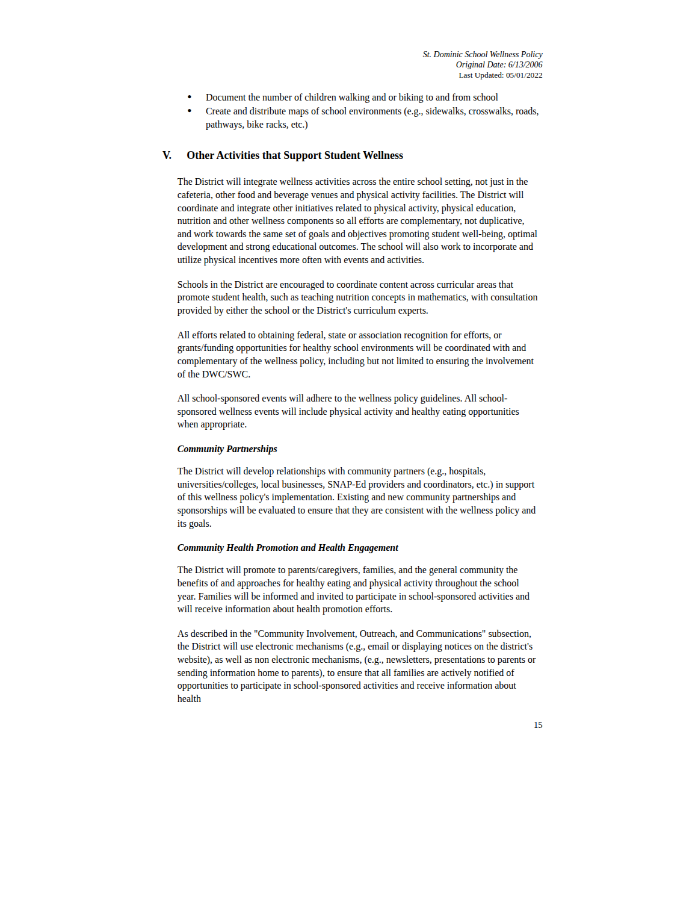St. Dominic School Wellness Policy
Original Date: 6/13/2006
Last Updated: 05/01/2022
Document the number of children walking and or biking to and from school
Create and distribute maps of school environments (e.g., sidewalks, crosswalks, roads, pathways, bike racks, etc.)
V. Other Activities that Support Student Wellness
The District will integrate wellness activities across the entire school setting, not just in the cafeteria, other food and beverage venues and physical activity facilities. The District will coordinate and integrate other initiatives related to physical activity, physical education, nutrition and other wellness components so all efforts are complementary, not duplicative, and work towards the same set of goals and objectives promoting student well-being, optimal development and strong educational outcomes. The school will also work to incorporate and utilize physical incentives more often with events and activities.
Schools in the District are encouraged to coordinate content across curricular areas that promote student health, such as teaching nutrition concepts in mathematics, with consultation provided by either the school or the District's curriculum experts.
All efforts related to obtaining federal, state or association recognition for efforts, or grants/funding opportunities for healthy school environments will be coordinated with and complementary of the wellness policy, including but not limited to ensuring the involvement of the DWC/SWC.
All school-sponsored events will adhere to the wellness policy guidelines. All school-sponsored wellness events will include physical activity and healthy eating opportunities when appropriate.
Community Partnerships
The District will develop relationships with community partners (e.g., hospitals, universities/colleges, local businesses, SNAP-Ed providers and coordinators, etc.) in support of this wellness policy's implementation. Existing and new community partnerships and sponsorships will be evaluated to ensure that they are consistent with the wellness policy and its goals.
Community Health Promotion and Health Engagement
The District will promote to parents/caregivers, families, and the general community the benefits of and approaches for healthy eating and physical activity throughout the school year. Families will be informed and invited to participate in school-sponsored activities and will receive information about health promotion efforts.
As described in the "Community Involvement, Outreach, and Communications" subsection, the District will use electronic mechanisms (e.g., email or displaying notices on the district's website), as well as non electronic mechanisms, (e.g., newsletters, presentations to parents or sending information home to parents), to ensure that all families are actively notified of opportunities to participate in school-sponsored activities and receive information about health
15